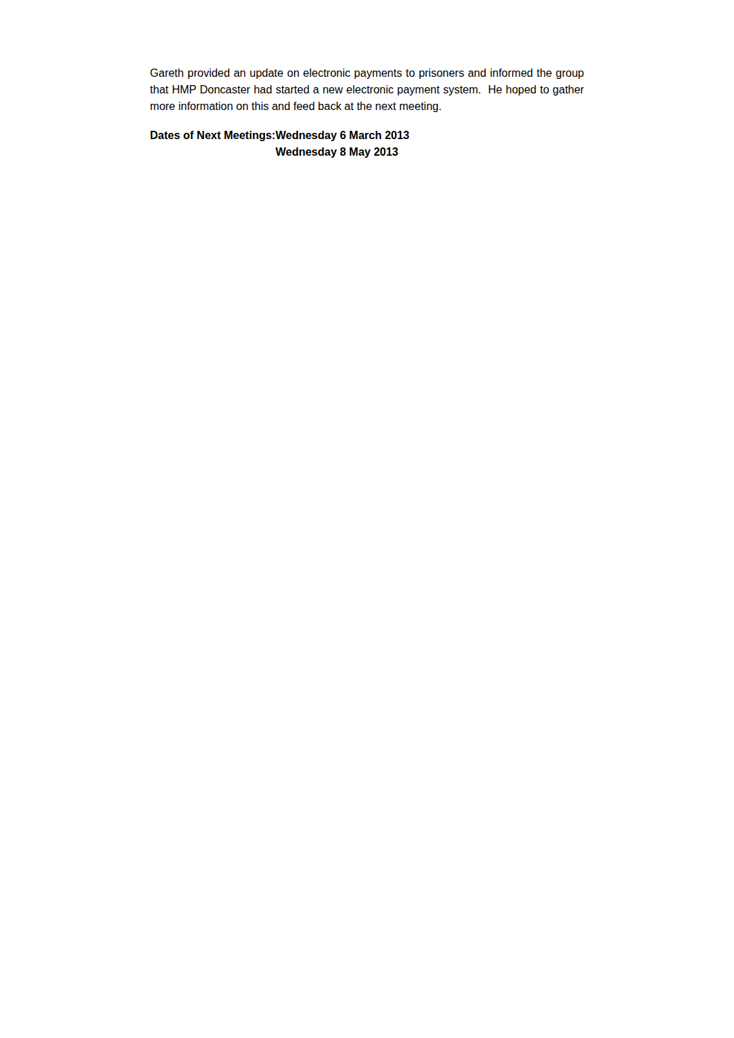Gareth provided an update on electronic payments to prisoners and informed the group that HMP Doncaster had started a new electronic payment system. He hoped to gather more information on this and feed back at the next meeting.
| Dates of Next Meetings: | Wednesday 6 March 2013 |
| | Wednesday 8 May 2013 |